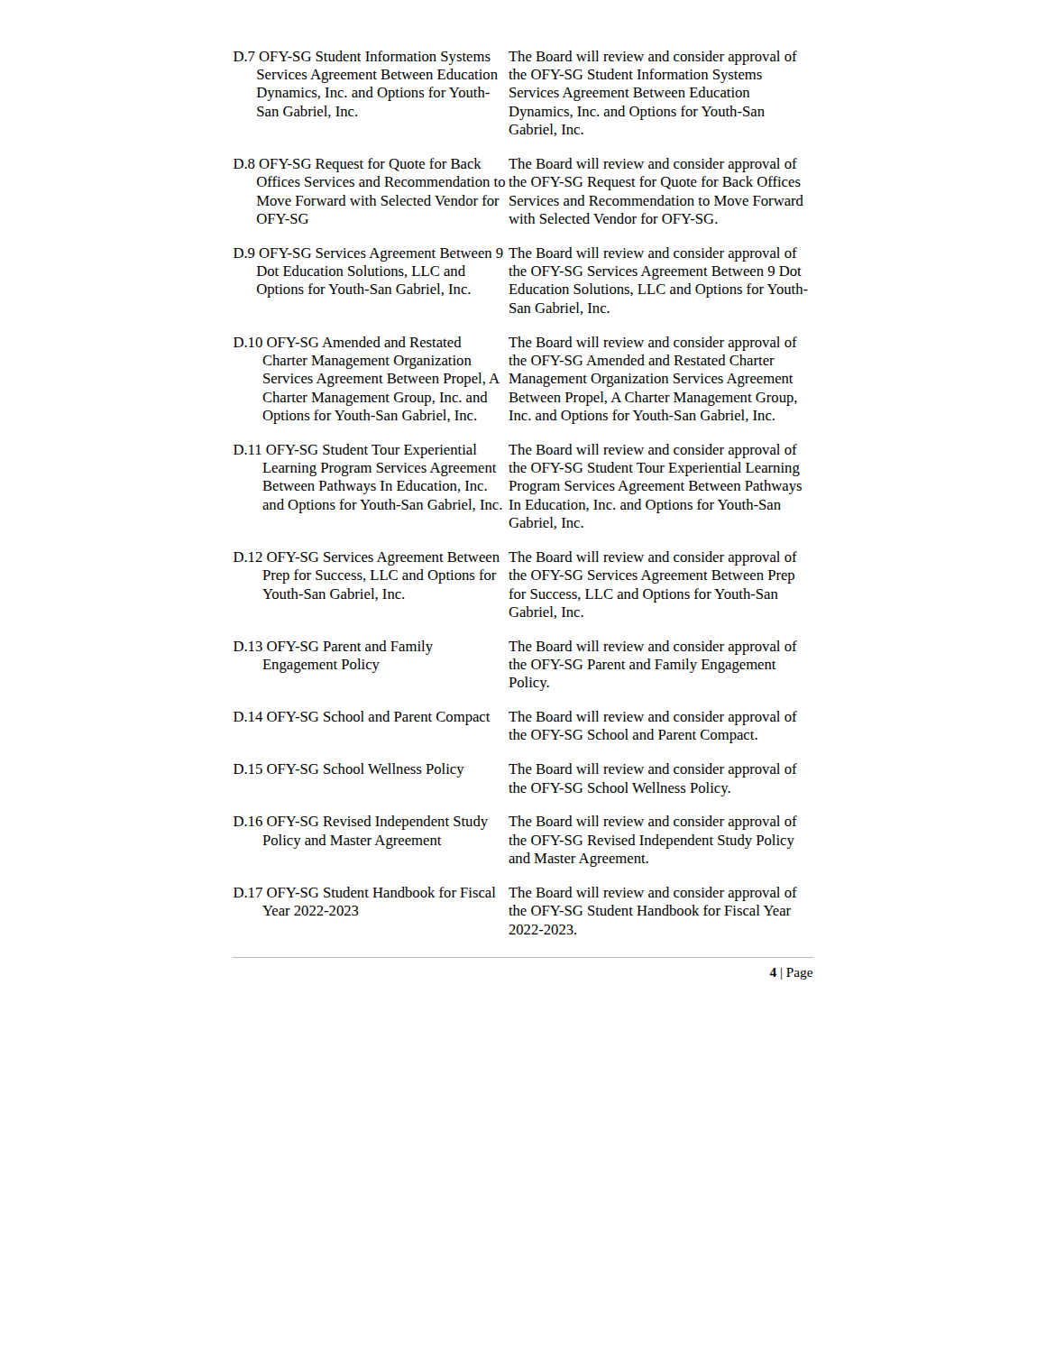| D.7 OFY-SG Student Information Systems Services Agreement Between Education Dynamics, Inc. and Options for Youth-San Gabriel, Inc. | The Board will review and consider approval of the OFY-SG Student Information Systems Services Agreement Between Education Dynamics, Inc. and Options for Youth-San Gabriel, Inc. |
| D.8 OFY-SG Request for Quote for Back Offices Services and Recommendation to Move Forward with Selected Vendor for OFY-SG | The Board will review and consider approval of the OFY-SG Request for Quote for Back Offices Services and Recommendation to Move Forward with Selected Vendor for OFY-SG. |
| D.9 OFY-SG Services Agreement Between 9 Dot Education Solutions, LLC and Options for Youth-San Gabriel, Inc. | The Board will review and consider approval of the OFY-SG Services Agreement Between 9 Dot Education Solutions, LLC and Options for Youth-San Gabriel, Inc. |
| D.10 OFY-SG Amended and Restated Charter Management Organization Services Agreement Between Propel, A Charter Management Group, Inc. and Options for Youth-San Gabriel, Inc. | The Board will review and consider approval of the OFY-SG Amended and Restated Charter Management Organization Services Agreement Between Propel, A Charter Management Group, Inc. and Options for Youth-San Gabriel, Inc. |
| D.11 OFY-SG Student Tour Experiential Learning Program Services Agreement Between Pathways In Education, Inc. and Options for Youth-San Gabriel, Inc. | The Board will review and consider approval of the OFY-SG Student Tour Experiential Learning Program Services Agreement Between Pathways In Education, Inc. and Options for Youth-San Gabriel, Inc. |
| D.12 OFY-SG Services Agreement Between Prep for Success, LLC and Options for Youth-San Gabriel, Inc. | The Board will review and consider approval of the OFY-SG Services Agreement Between Prep for Success, LLC and Options for Youth-San Gabriel, Inc. |
| D.13 OFY-SG Parent and Family Engagement Policy | The Board will review and consider approval of the OFY-SG Parent and Family Engagement Policy. |
| D.14 OFY-SG School and Parent Compact | The Board will review and consider approval of the OFY-SG School and Parent Compact. |
| D.15 OFY-SG School Wellness Policy | The Board will review and consider approval of the OFY-SG School Wellness Policy. |
| D.16 OFY-SG Revised Independent Study Policy and Master Agreement | The Board will review and consider approval of the OFY-SG Revised Independent Study Policy and Master Agreement. |
| D.17 OFY-SG Student Handbook for Fiscal Year 2022-2023 | The Board will review and consider approval of the OFY-SG Student Handbook for Fiscal Year 2022-2023. |
4 | Page